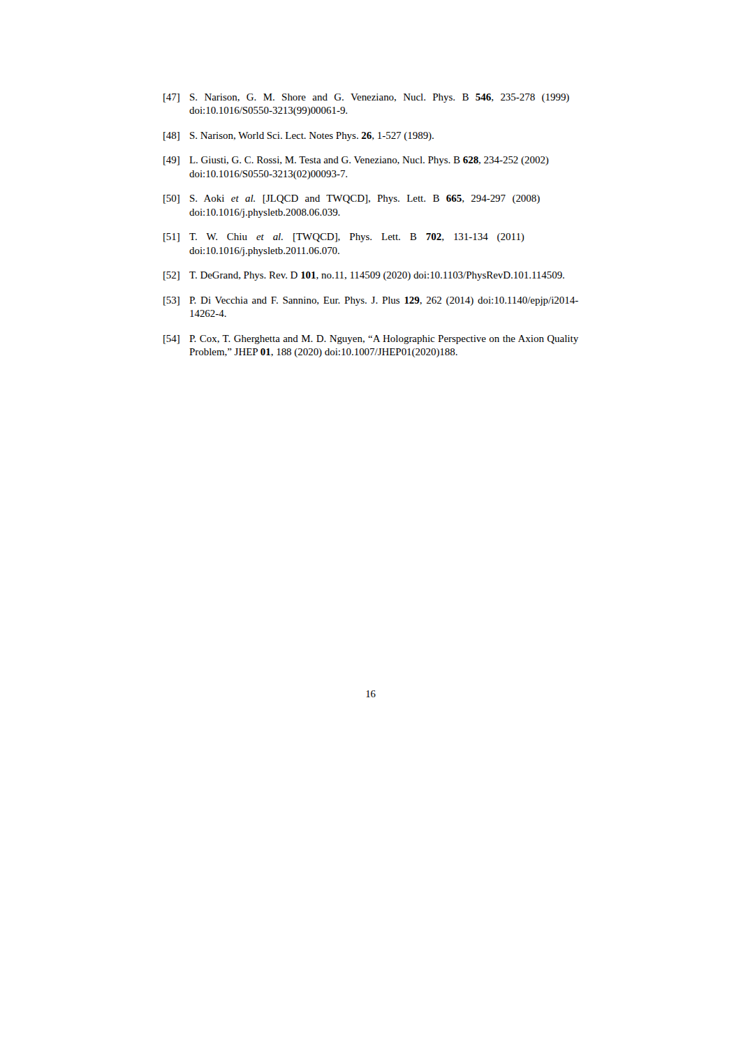[47] S. Narison, G. M. Shore and G. Veneziano, Nucl. Phys. B 546, 235-278 (1999)
doi:10.1016/S0550-3213(99)00061-9.
[48] S. Narison, World Sci. Lect. Notes Phys. 26, 1-527 (1989).
[49] L. Giusti, G. C. Rossi, M. Testa and G. Veneziano, Nucl. Phys. B 628, 234-252 (2002)
doi:10.1016/S0550-3213(02)00093-7.
[50] S. Aoki et al. [JLQCD and TWQCD], Phys. Lett. B 665, 294-297 (2008)
doi:10.1016/j.physletb.2008.06.039.
[51] T. W. Chiu et al. [TWQCD], Phys. Lett. B 702, 131-134 (2011)
doi:10.1016/j.physletb.2011.06.070.
[52] T. DeGrand, Phys. Rev. D 101, no.11, 114509 (2020) doi:10.1103/PhysRevD.101.114509.
[53] P. Di Vecchia and F. Sannino, Eur. Phys. J. Plus 129, 262 (2014) doi:10.1140/epjp/i2014-14262-4.
[54] P. Cox, T. Gherghetta and M. D. Nguyen, “A Holographic Perspective on the Axion Quality Problem,” JHEP 01, 188 (2020) doi:10.1007/JHEP01(2020)188.
16